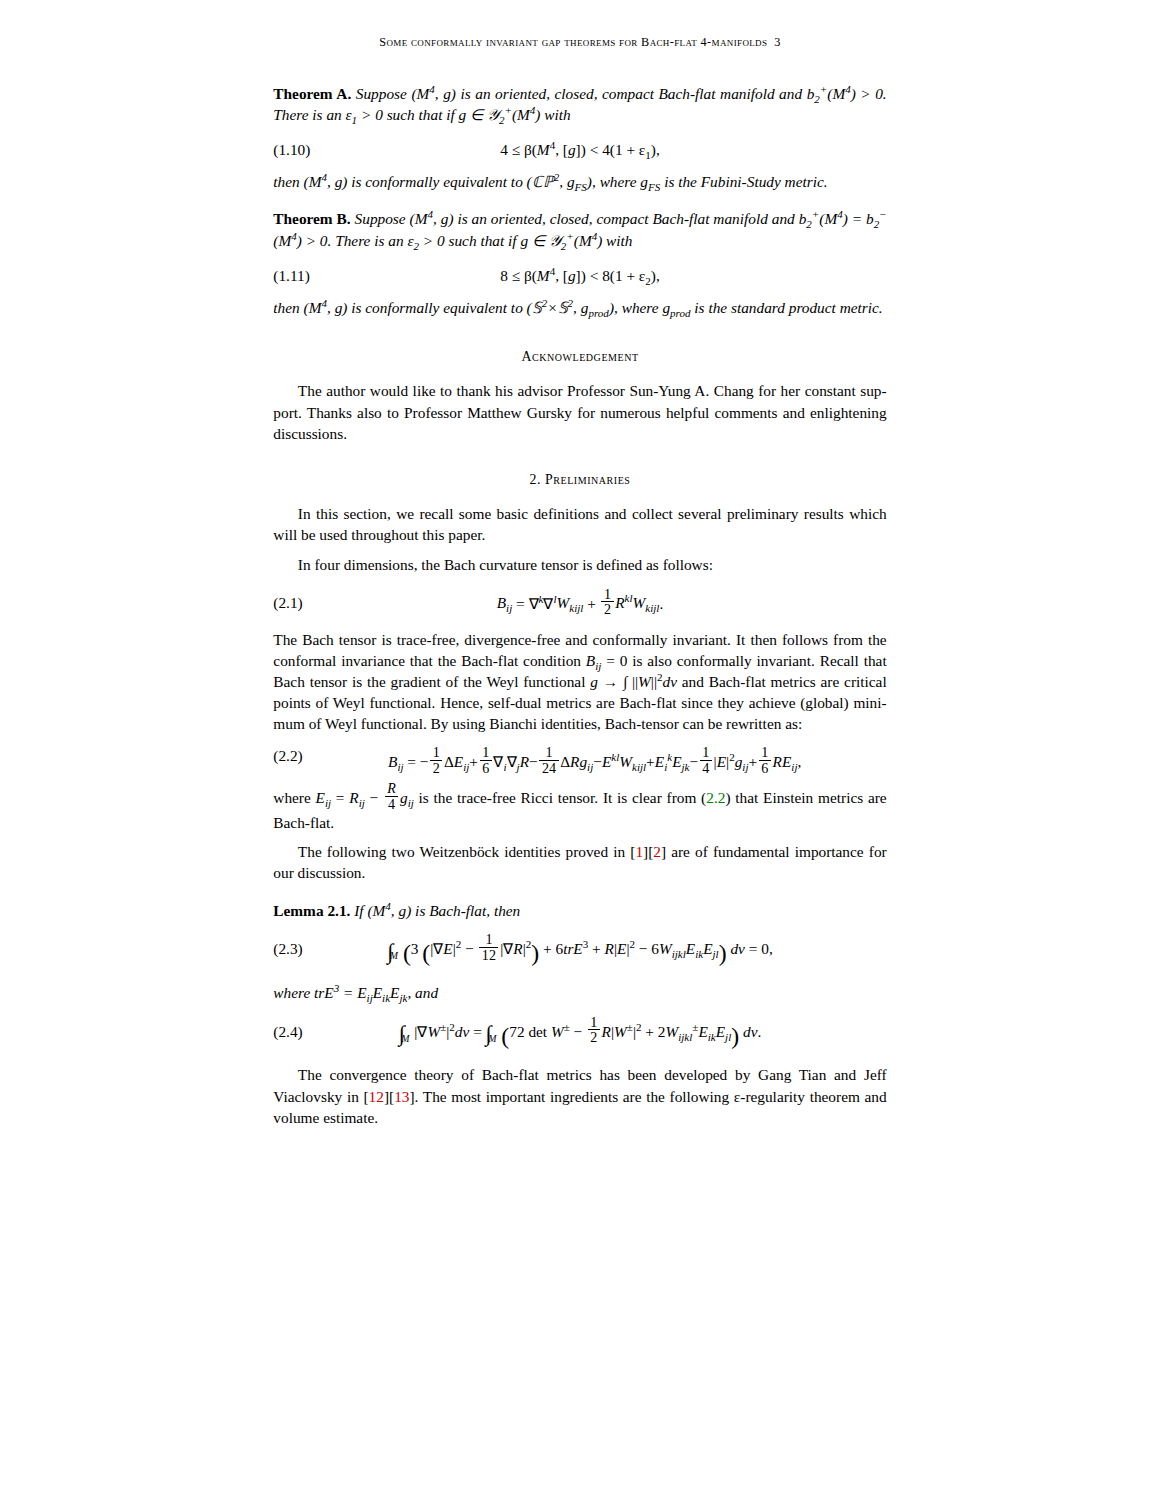Some conformally invariant gap theorems for Bach-flat 4-manifolds 3
Theorem A. Suppose (M4, g) is an oriented, closed, compact Bach-flat manifold and b2+(M4) > 0. There is an ε1 > 0 such that if g ∈ 𝒴2+(M4) with
(1.10) 4 ≤ β(M4, [g]) < 4(1 + ε1),
then (M4, g) is conformally equivalent to (ℂℙ2, gFS), where gFS is the Fubini-Study metric.
Theorem B. Suppose (M4, g) is an oriented, closed, compact Bach-flat manifold and b2+(M4) = b2−(M4) > 0. There is an ε2 > 0 such that if g ∈ 𝒴2+(M4) with
(1.11) 8 ≤ β(M4, [g]) < 8(1 + ε2),
then (M4, g) is conformally equivalent to (𝕊2×𝕊2, gprod), where gprod is the standard product metric.
Acknowledgement
The author would like to thank his advisor Professor Sun-Yung A. Chang for her constant support. Thanks also to Professor Matthew Gursky for numerous helpful comments and enlightening discussions.
2. Preliminaries
In this section, we recall some basic definitions and collect several preliminary results which will be used throughout this paper.
In four dimensions, the Bach curvature tensor is defined as follows:
(2.1) Bij = ∇k∇lWkijl + 12 RklWkijl.
The Bach tensor is trace-free, divergence-free and conformally invariant. It then follows from the conformal invariance that the Bach-flat condition Bij = 0 is also conformally invariant. Recall that Bach tensor is the gradient of the Weyl functional g → ∫ ||W||2dv and Bach-flat metrics are critical points of Weyl functional. Hence, self-dual metrics are Bach-flat since they achieve (global) minimum of Weyl functional. By using Bianchi identities, Bach-tensor can be rewritten as:
(2.2) Bij = −12 ΔEij+16∇i∇jR−124 ΔRgij−EklWkijl+EikEjk−14|E|2gij+16 REij,
where Eij = Rij − R 4 gij is the trace-free Ricci tensor. It is clear from (2.2) that Einstein metrics are Bach-flat.
The following two Weitzenböck identities proved in [1][2] are of fundamental importance for our discussion.
Lemma 2.1. If (M4, g) is Bach-flat, then
(2.3) ∫M (3 (|∇E|2 − 112|∇R|2) + 6trE3 + R|E|2 − 6WijklEikEjl) dv = 0,
where trE3 = EijEikEjk, and
(2.4) ∫M |∇W±|2dv = ∫M (72 det W± − 12 R|W±|2 + 2Wijkl±EikEjl) dv.
The convergence theory of Bach-flat metrics has been developed by Gang Tian and Jeff Viaclovsky in [12][13]. The most important ingredients are the following ε-regularity theorem and volume estimate.